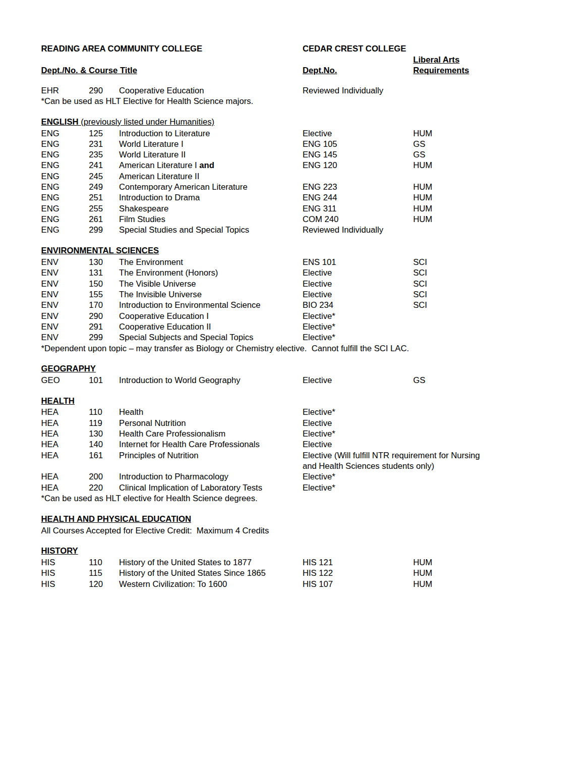READING AREA COMMUNITY COLLEGE
CEDAR CREST COLLEGE
Liberal Arts
Dept./No. & Course Title
Dept.No.
Requirements
| EHR | 290 | Cooperative Education | Reviewed Individually |
| *Can be used as HLT Elective for Health Science majors. |
ENGLISH (previously listed under Humanities)
| ENG | 125 | Introduction to Literature | Elective | HUM |
| ENG | 231 | World Literature I | ENG 105 | GS |
| ENG | 235 | World Literature II | ENG 145 | GS |
| ENG | 241 | American Literature I and | ENG 120 | HUM |
| ENG | 245 | American Literature II | | |
| ENG | 249 | Contemporary American Literature | ENG 223 | HUM |
| ENG | 251 | Introduction to Drama | ENG 244 | HUM |
| ENG | 255 | Shakespeare | ENG 311 | HUM |
| ENG | 261 | Film Studies | COM 240 | HUM |
| ENG | 299 | Special Studies and Special Topics | Reviewed Individually |
ENVIRONMENTAL SCIENCES
| ENV | 130 | The Environment | ENS 101 | SCI |
| ENV | 131 | The Environment (Honors) | Elective | SCI |
| ENV | 150 | The Visible Universe | Elective | SCI |
| ENV | 155 | The Invisible Universe | Elective | SCI |
| ENV | 170 | Introduction to Environmental Science | BIO 234 | SCI |
| ENV | 290 | Cooperative Education I | Elective* | |
| ENV | 291 | Cooperative Education II | Elective* | |
| ENV | 299 | Special Subjects and Special Topics | Elective* | |
| *Dependent upon topic – may transfer as Biology or Chemistry elective. Cannot fulfill the SCI LAC. |
GEOGRAPHY
| GEO | 101 | Introduction to World Geography | Elective | GS |
HEALTH
| HEA | 110 | Health | Elective* |
| HEA | 119 | Personal Nutrition | Elective |
| HEA | 130 | Health Care Professionalism | Elective* |
| HEA | 140 | Internet for Health Care Professionals | Elective |
| HEA | 161 | Principles of Nutrition | Elective (Will fulfill NTR requirement for Nursing and Health Sciences students only) |
| HEA | 200 | Introduction to Pharmacology | Elective* |
| HEA | 220 | Clinical Implication of Laboratory Tests | Elective* |
| *Can be used as HLT elective for Health Science degrees. |
HEALTH AND PHYSICAL EDUCATION
All Courses Accepted for Elective Credit: Maximum 4 Credits
HISTORY
| HIS | 110 | History of the United States to 1877 | HIS 121 | HUM |
| HIS | 115 | History of the United States Since 1865 | HIS 122 | HUM |
| HIS | 120 | Western Civilization: To 1600 | HIS 107 | HUM |